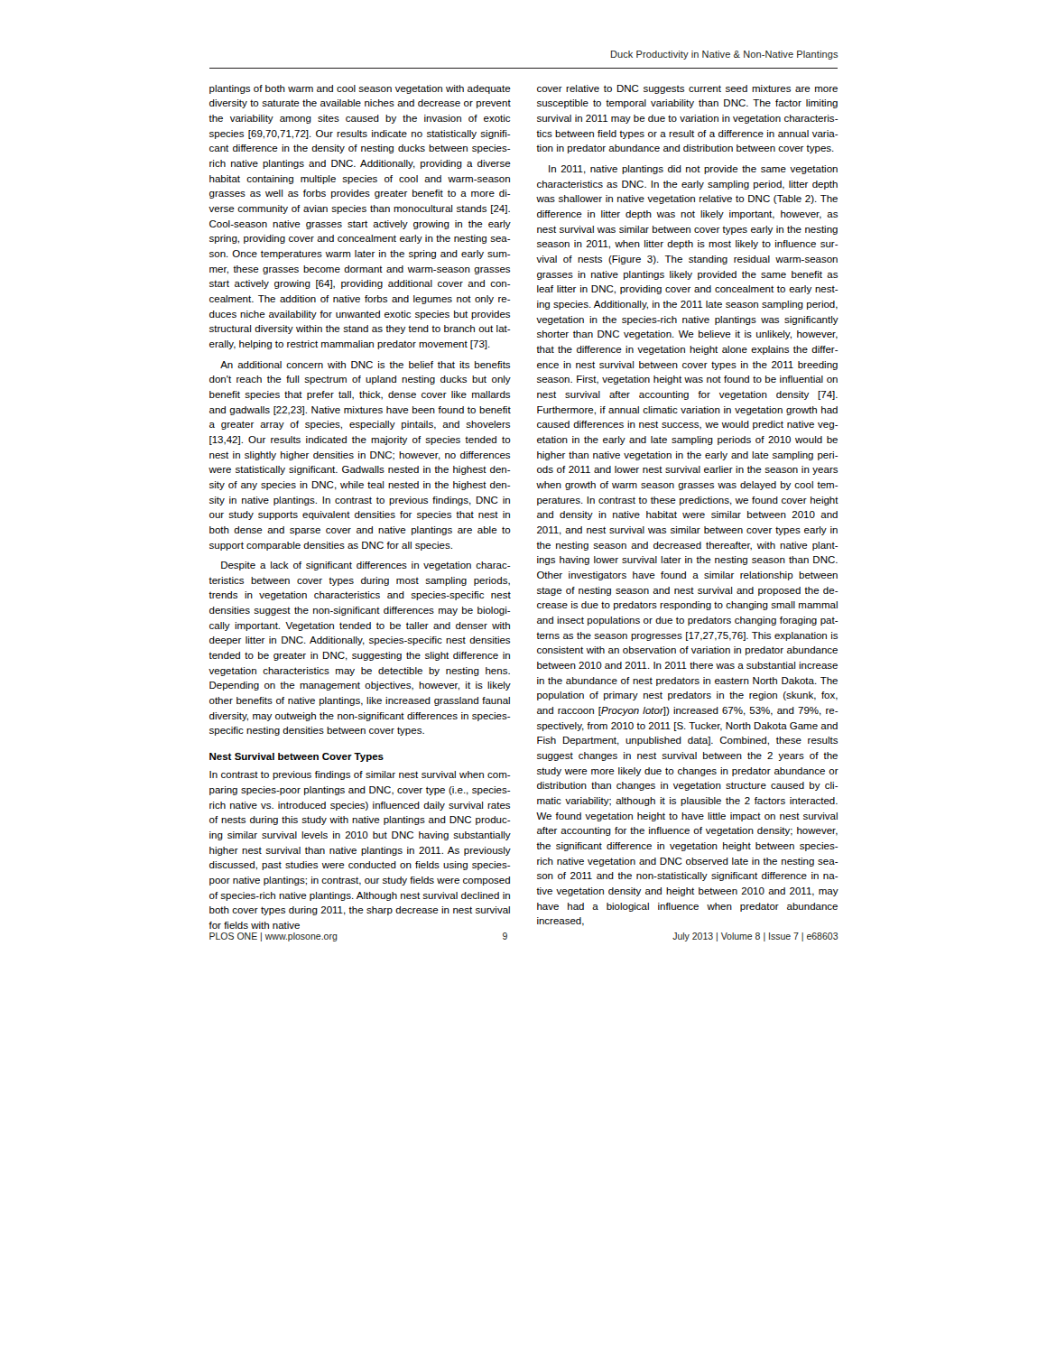Duck Productivity in Native & Non-Native Plantings
plantings of both warm and cool season vegetation with adequate diversity to saturate the available niches and decrease or prevent the variability among sites caused by the invasion of exotic species [69,70,71,72]. Our results indicate no statistically significant difference in the density of nesting ducks between species-rich native plantings and DNC. Additionally, providing a diverse habitat containing multiple species of cool and warm-season grasses as well as forbs provides greater benefit to a more diverse community of avian species than monocultural stands [24]. Cool-season native grasses start actively growing in the early spring, providing cover and concealment early in the nesting season. Once temperatures warm later in the spring and early summer, these grasses become dormant and warm-season grasses start actively growing [64], providing additional cover and concealment. The addition of native forbs and legumes not only reduces niche availability for unwanted exotic species but provides structural diversity within the stand as they tend to branch out laterally, helping to restrict mammalian predator movement [73].
An additional concern with DNC is the belief that its benefits don't reach the full spectrum of upland nesting ducks but only benefit species that prefer tall, thick, dense cover like mallards and gadwalls [22,23]. Native mixtures have been found to benefit a greater array of species, especially pintails, and shovelers [13,42]. Our results indicated the majority of species tended to nest in slightly higher densities in DNC; however, no differences were statistically significant. Gadwalls nested in the highest density of any species in DNC, while teal nested in the highest density in native plantings. In contrast to previous findings, DNC in our study supports equivalent densities for species that nest in both dense and sparse cover and native plantings are able to support comparable densities as DNC for all species.
Despite a lack of significant differences in vegetation characteristics between cover types during most sampling periods, trends in vegetation characteristics and species-specific nest densities suggest the non-significant differences may be biologically important. Vegetation tended to be taller and denser with deeper litter in DNC. Additionally, species-specific nest densities tended to be greater in DNC, suggesting the slight difference in vegetation characteristics may be detectible by nesting hens. Depending on the management objectives, however, it is likely other benefits of native plantings, like increased grassland faunal diversity, may outweigh the non-significant differences in species-specific nesting densities between cover types.
Nest Survival between Cover Types
In contrast to previous findings of similar nest survival when comparing species-poor plantings and DNC, cover type (i.e., species-rich native vs. introduced species) influenced daily survival rates of nests during this study with native plantings and DNC producing similar survival levels in 2010 but DNC having substantially higher nest survival than native plantings in 2011. As previously discussed, past studies were conducted on fields using species-poor native plantings; in contrast, our study fields were composed of species-rich native plantings. Although nest survival declined in both cover types during 2011, the sharp decrease in nest survival for fields with native
cover relative to DNC suggests current seed mixtures are more susceptible to temporal variability than DNC. The factor limiting survival in 2011 may be due to variation in vegetation characteristics between field types or a result of a difference in annual variation in predator abundance and distribution between cover types.
In 2011, native plantings did not provide the same vegetation characteristics as DNC. In the early sampling period, litter depth was shallower in native vegetation relative to DNC (Table 2). The difference in litter depth was not likely important, however, as nest survival was similar between cover types early in the nesting season in 2011, when litter depth is most likely to influence survival of nests (Figure 3). The standing residual warm-season grasses in native plantings likely provided the same benefit as leaf litter in DNC, providing cover and concealment to early nesting species. Additionally, in the 2011 late season sampling period, vegetation in the species-rich native plantings was significantly shorter than DNC vegetation. We believe it is unlikely, however, that the difference in vegetation height alone explains the difference in nest survival between cover types in the 2011 breeding season. First, vegetation height was not found to be influential on nest survival after accounting for vegetation density [74]. Furthermore, if annual climatic variation in vegetation growth had caused differences in nest success, we would predict native vegetation in the early and late sampling periods of 2010 would be higher than native vegetation in the early and late sampling periods of 2011 and lower nest survival earlier in the season in years when growth of warm season grasses was delayed by cool temperatures. In contrast to these predictions, we found cover height and density in native habitat were similar between 2010 and 2011, and nest survival was similar between cover types early in the nesting season and decreased thereafter, with native plantings having lower survival later in the nesting season than DNC. Other investigators have found a similar relationship between stage of nesting season and nest survival and proposed the decrease is due to predators responding to changing small mammal and insect populations or due to predators changing foraging patterns as the season progresses [17,27,75,76]. This explanation is consistent with an observation of variation in predator abundance between 2010 and 2011. In 2011 there was a substantial increase in the abundance of nest predators in eastern North Dakota. The population of primary nest predators in the region (skunk, fox, and raccoon [Procyon lotor]) increased 67%, 53%, and 79%, respectively, from 2010 to 2011 [S. Tucker, North Dakota Game and Fish Department, unpublished data]. Combined, these results suggest changes in nest survival between the 2 years of the study were more likely due to changes in predator abundance or distribution than changes in vegetation structure caused by climatic variability; although it is plausible the 2 factors interacted. We found vegetation height to have little impact on nest survival after accounting for the influence of vegetation density; however, the significant difference in vegetation height between species-rich native vegetation and DNC observed late in the nesting season of 2011 and the non-statistically significant difference in native vegetation density and height between 2010 and 2011, may have had a biological influence when predator abundance increased,
PLOS ONE | www.plosone.org
9
July 2013 | Volume 8 | Issue 7 | e68603